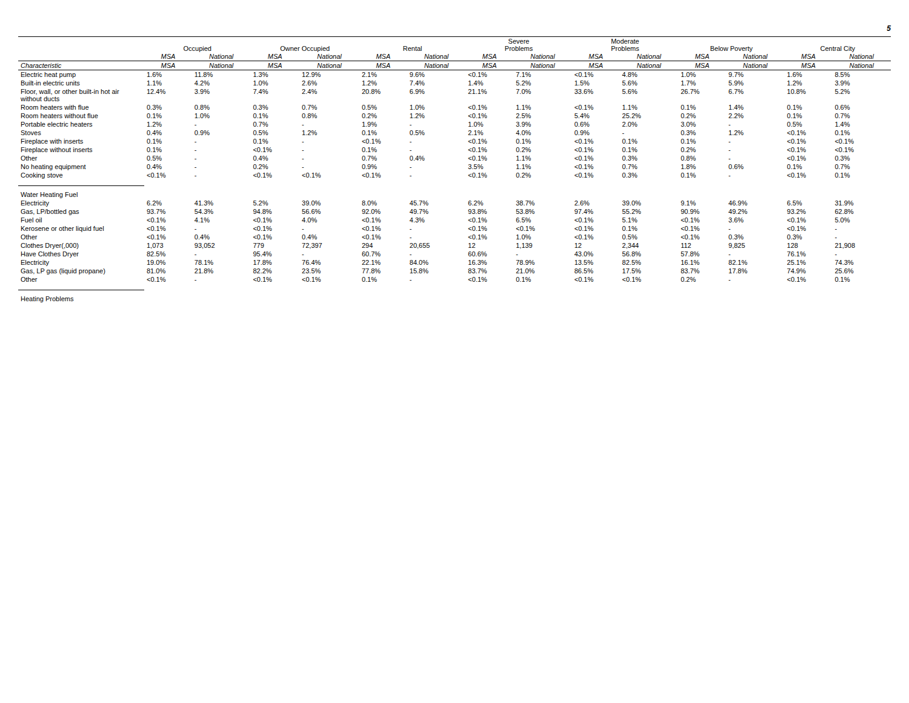5
| | Occupied | Owner Occupied | Rental | Severe Problems | Moderate Problems | Below Poverty | Central City |
| --- | --- | --- | --- | --- | --- | --- | --- |
| MSA | National | MSA | National | MSA | National | MSA | National | MSA | National | MSA | National | MSA | National |
| Characteristic | MSA | National | MSA | National | MSA | National | MSA | National | MSA | National | MSA | National | MSA | National |
| Electric heat pump | 1.6% | 11.8% | 1.3% | 12.9% | 2.1% | 9.6% | <0.1% | 7.1% | <0.1% | 4.8% | 1.0% | 9.7% | 1.6% | 8.5% |
| Built-in electric units | 1.1% | 4.2% | 1.0% | 2.6% | 1.2% | 7.4% | 1.4% | 5.2% | 1.5% | 5.6% | 1.7% | 5.9% | 1.2% | 3.9% |
| Floor, wall, or other built-in hot air without ducts | 12.4% | 3.9% | 7.4% | 2.4% | 20.8% | 6.9% | 21.1% | 7.0% | 33.6% | 5.6% | 26.7% | 6.7% | 10.8% | 5.2% |
| Room heaters with flue | 0.3% | 0.8% | 0.3% | 0.7% | 0.5% | 1.0% | <0.1% | 1.1% | <0.1% | 1.1% | 0.1% | 1.4% | 0.1% | 0.6% |
| Room heaters without flue | 0.1% | 1.0% | 0.1% | 0.8% | 0.2% | 1.2% | <0.1% | 2.5% | 5.4% | 25.2% | 0.2% | 2.2% | 0.1% | 0.7% |
| Portable electric heaters | 1.2% | - | 0.7% | - | 1.9% | - | 1.0% | 3.9% | 0.6% | 2.0% | 3.0% | - | 0.5% | 1.4% |
| Stoves | 0.4% | 0.9% | 0.5% | 1.2% | 0.1% | 0.5% | 2.1% | 4.0% | 0.9% | - | 0.3% | 1.2% | <0.1% | 0.1% |
| Fireplace with inserts | 0.1% | - | 0.1% | - | <0.1% | - | <0.1% | 0.1% | <0.1% | 0.1% | 0.1% | - | <0.1% | <0.1% |
| Fireplace without inserts | 0.1% | - | <0.1% | - | 0.1% | - | <0.1% | 0.2% | <0.1% | 0.1% | 0.2% | - | <0.1% | <0.1% |
| Other | 0.5% | - | 0.4% | - | 0.7% | 0.4% | <0.1% | 1.1% | <0.1% | 0.3% | 0.8% | - | <0.1% | 0.3% |
| No heating equipment | 0.4% | - | 0.2% | - | 0.9% | - | 3.5% | 1.1% | <0.1% | 0.7% | 1.8% | 0.6% | 0.1% | 0.7% |
| Cooking stove | <0.1% | - | <0.1% | <0.1% | <0.1% | - | <0.1% | 0.2% | <0.1% | 0.3% | 0.1% | - | <0.1% | 0.1% |
| Water Heating Fuel | |
| Electricity | 6.2% | 41.3% | 5.2% | 39.0% | 8.0% | 45.7% | 6.2% | 38.7% | 2.6% | 39.0% | 9.1% | 46.9% | 6.5% | 31.9% |
| Gas, LP/bottled gas | 93.7% | 54.3% | 94.8% | 56.6% | 92.0% | 49.7% | 93.8% | 53.8% | 97.4% | 55.2% | 90.9% | 49.2% | 93.2% | 62.8% |
| Fuel oil | <0.1% | 4.1% | <0.1% | 4.0% | <0.1% | 4.3% | <0.1% | 6.5% | <0.1% | 5.1% | <0.1% | 3.6% | <0.1% | 5.0% |
| Kerosene or other liquid fuel | <0.1% | - | <0.1% | - | <0.1% | - | <0.1% | <0.1% | <0.1% | 0.1% | <0.1% | - | <0.1% | - |
| Other | <0.1% | 0.4% | <0.1% | 0.4% | <0.1% | - | <0.1% | 1.0% | <0.1% | 0.5% | <0.1% | 0.3% | 0.3% | - |
| Clothes Dryer(,000) | 1,073 | 93,052 | 779 | 72,397 | 294 | 20,655 | 12 | 1,139 | 12 | 2,344 | 112 | 9,825 | 128 | 21,908 |
| Have Clothes Dryer | 82.5% | - | 95.4% | - | 60.7% | - | 60.6% | - | 43.0% | 56.8% | 57.8% | - | 76.1% | - |
| Electricity | 19.0% | 78.1% | 17.8% | 76.4% | 22.1% | 84.0% | 16.3% | 78.9% | 13.5% | 82.5% | 16.1% | 82.1% | 25.1% | 74.3% |
| Gas, LP gas (liquid propane) | 81.0% | 21.8% | 82.2% | 23.5% | 77.8% | 15.8% | 83.7% | 21.0% | 86.5% | 17.5% | 83.7% | 17.8% | 74.9% | 25.6% |
| Other | <0.1% | - | <0.1% | <0.1% | 0.1% | - | <0.1% | 0.1% | <0.1% | <0.1% | 0.2% | - | <0.1% | 0.1% |
| Heating Problems | |